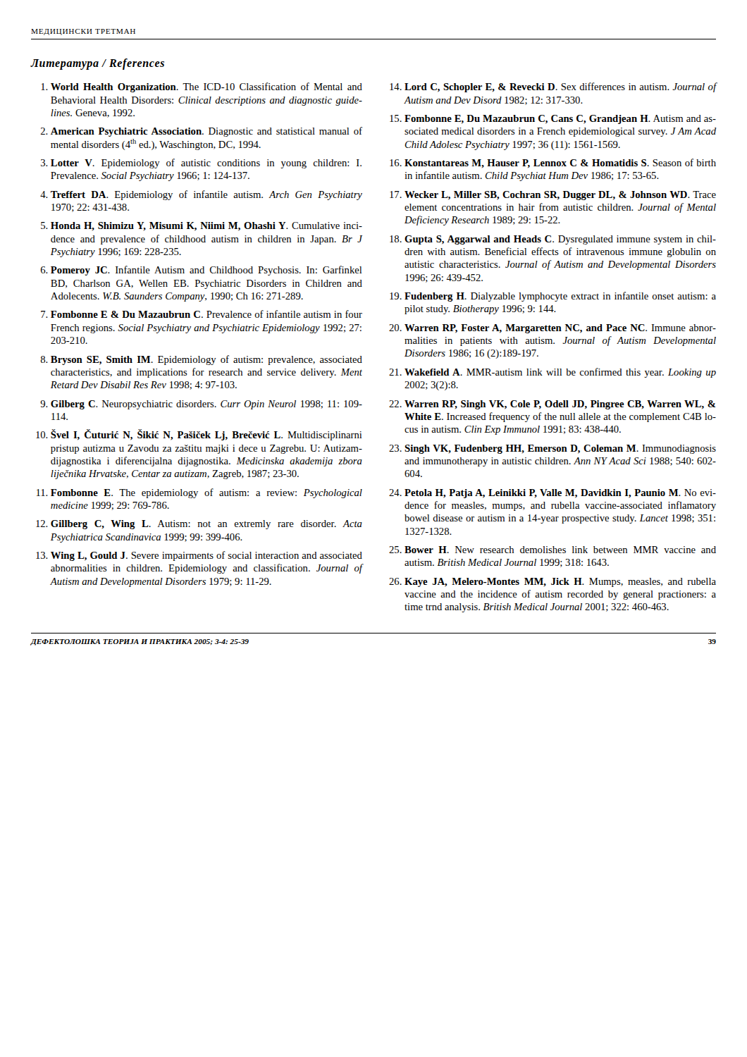МЕДИЦИНСКИ ТРЕТМАН
Литература / References
World Health Organization. The ICD-10 Classification of Mental and Behavioral Health Disorders: Clinical descriptions and diagnostic guidelines. Geneva, 1992.
American Psychiatric Association. Diagnostic and statistical manual of mental disorders (4th ed.), Waschington, DC, 1994.
Lotter V. Epidemiology of autistic conditions in young children: I. Prevalence. Social Psychiatry 1966; 1: 124-137.
Treffert DA. Epidemiology of infantile autism. Arch Gen Psychiatry 1970; 22: 431-438.
Honda H, Shimizu Y, Misumi K, Niimi M, Ohashi Y. Cumulative incidence and prevalence of childhood autism in children in Japan. Br J Psychiatry 1996; 169: 228-235.
Pomeroy JC. Infantile Autism and Childhood Psychosis. In: Garfinkel BD, Charlson GA, Wellen EB. Psychiatric Disorders in Children and Adolecents. W.B. Saunders Company, 1990; Ch 16: 271-289.
Fombonne E & Du Mazaubrun C. Prevalence of infantile autism in four French regions. Social Psychiatry and Psychiatric Epidemiology 1992; 27: 203-210.
Bryson SE, Smith IM. Epidemiology of autism: prevalence, associated characteristics, and implications for research and service delivery. Ment Retard Dev Disabil Res Rev 1998; 4: 97-103.
Gilberg C. Neuropsychiatric disorders. Curr Opin Neurol 1998; 11: 109-114.
Švel I, Čuturić N, Šikić N, Pašiček Lj, Brečević L. Multidisciplinarni pristup autizma u Zavodu za zaštitu majki i dece u Zagrebu. U: Autizam-dijagnostika i diferencijalna dijagnostika. Medicinska akademija zbora liječnika Hrvatske, Centar za autizam, Zagreb, 1987; 23-30.
Fombonne E. The epidemiology of autism: a review: Psychological medicine 1999; 29: 769-786.
Gillberg C, Wing L. Autism: not an extremly rare disorder. Acta Psychiatrica Scandinavica 1999; 99: 399-406.
Wing L, Gould J. Severe impairments of social interaction and associated abnormalities in children. Epidemiology and classification. Journal of Autism and Developmental Disorders 1979; 9: 11-29.
Lord C, Schopler E, & Revecki D. Sex differences in autism. Journal of Autism and Dev Disord 1982; 12: 317-330.
Fombonne E, Du Mazaubrun C, Cans C, Grandjean H. Autism and associated medical disorders in a French epidemiological survey. J Am Acad Child Adolesc Psychiatry 1997; 36 (11): 1561-1569.
Konstantareas M, Hauser P, Lennox C & Homatidis S. Season of birth in infantile autism. Child Psychiat Hum Dev 1986; 17: 53-65.
Wecker L, Miller SB, Cochran SR, Dugger DL, & Johnson WD. Trace element concentrations in hair from autistic children. Journal of Mental Deficiency Research 1989; 29: 15-22.
Gupta S, Aggarwal and Heads C. Dysregulated immune system in children with autism. Beneficial effects of intravenous immune globulin on autistic characteristics. Journal of Autism and Developmental Disorders 1996; 26: 439-452.
Fudenberg H. Dialyzable lymphocyte extract in infantile onset autism: a pilot study. Biotherapy 1996; 9: 144.
Warren RP, Foster A, Margaretten NC, and Pace NC. Immune abnormalities in patients with autism. Journal of Autism Developmental Disorders 1986; 16 (2):189-197.
Wakefield A. MMR-autism link will be confirmed this year. Looking up 2002; 3(2):8.
Warren RP, Singh VK, Cole P, Odell JD, Pingree CB, Warren WL, & White E. Increased frequency of the null allele at the complement C4B locus in autism. Clin Exp Immunol 1991; 83: 438-440.
Singh VK, Fudenberg HH, Emerson D, Coleman M. Immunodiagnosis and immunotherapy in autistic children. Ann NY Acad Sci 1988; 540: 602-604.
Petola H, Patja A, Leinikki P, Valle M, Davidkin I, Paunio M. No evidence for measles, mumps, and rubella vaccine-associated inflamatory bowel disease or autism in a 14-year prospective study. Lancet 1998; 351: 1327-1328.
Bower H. New research demolishes link between MMR vaccine and autism. British Medical Journal 1999; 318: 1643.
Kaye JA, Melero-Montes MM, Jick H. Mumps, measles, and rubella vaccine and the incidence of autism recorded by general practioners: a time trnd analysis. British Medical Journal 2001; 322: 460-463.
ДЕФЕКТОЛОШКА ТЕОРИЈА И ПРАКТИКА 2005; 3-4: 25-39 39